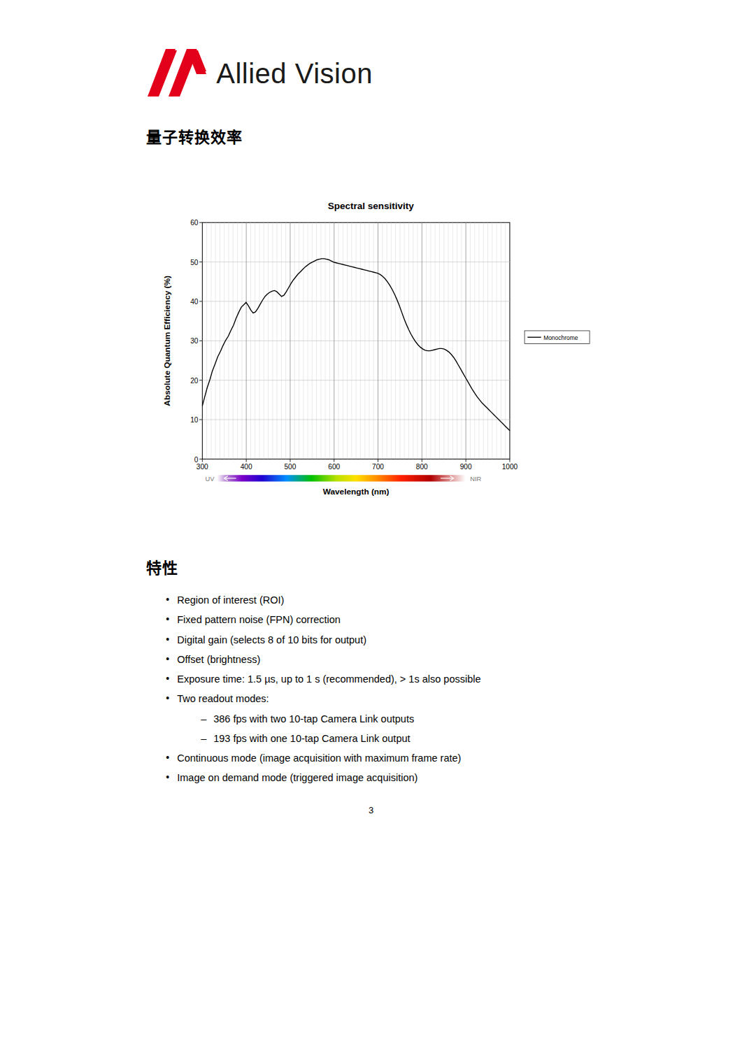Allied Vision
量子转换效率
Spectral sensitivity 0 10 20 30 40 50 60 Absolute Quantum Efficiency (%) 300 400 500 600 700 800 900 1000 UV NIR Wavelength (nm) Monochrome
特性
Region of interest (ROI)
Fixed pattern noise (FPN) correction
Digital gain (selects 8 of 10 bits for output)
Offset (brightness)
Exposure time: 1.5 µs, up to 1 s (recommended), > 1s also possible
Two readout modes:
386 fps with two 10-tap Camera Link outputs
193 fps with one 10-tap Camera Link output
Continuous mode (image acquisition with maximum frame rate)
Image on demand mode (triggered image acquisition)
3